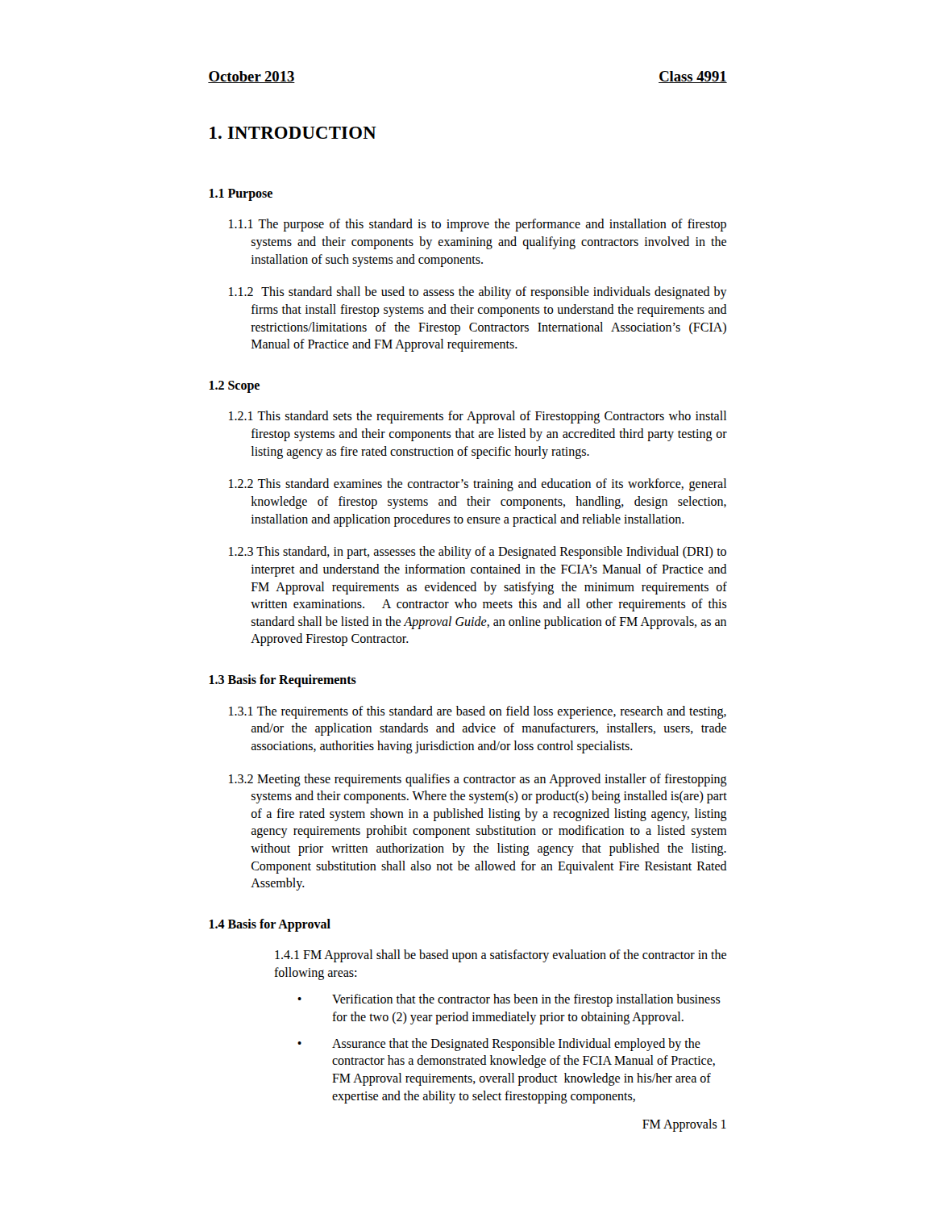October 2013 Class 4991
1. INTRODUCTION
1.1 Purpose
1.1.1 The purpose of this standard is to improve the performance and installation of firestop systems and their components by examining and qualifying contractors involved in the installation of such systems and components.
1.1.2 This standard shall be used to assess the ability of responsible individuals designated by firms that install firestop systems and their components to understand the requirements and restrictions/limitations of the Firestop Contractors International Association’s (FCIA) Manual of Practice and FM Approval requirements.
1.2 Scope
1.2.1 This standard sets the requirements for Approval of Firestopping Contractors who install firestop systems and their components that are listed by an accredited third party testing or listing agency as fire rated construction of specific hourly ratings.
1.2.2 This standard examines the contractor’s training and education of its workforce, general knowledge of firestop systems and their components, handling, design selection, installation and application procedures to ensure a practical and reliable installation.
1.2.3 This standard, in part, assesses the ability of a Designated Responsible Individual (DRI) to interpret and understand the information contained in the FCIA’s Manual of Practice and FM Approval requirements as evidenced by satisfying the minimum requirements of written examinations. A contractor who meets this and all other requirements of this standard shall be listed in the Approval Guide, an online publication of FM Approvals, as an Approved Firestop Contractor.
1.3 Basis for Requirements
1.3.1 The requirements of this standard are based on field loss experience, research and testing, and/or the application standards and advice of manufacturers, installers, users, trade associations, authorities having jurisdiction and/or loss control specialists.
1.3.2 Meeting these requirements qualifies a contractor as an Approved installer of firestopping systems and their components. Where the system(s) or product(s) being installed is(are) part of a fire rated system shown in a published listing by a recognized listing agency, listing agency requirements prohibit component substitution or modification to a listed system without prior written authorization by the listing agency that published the listing. Component substitution shall also not be allowed for an Equivalent Fire Resistant Rated Assembly.
1.4 Basis for Approval
1.4.1 FM Approval shall be based upon a satisfactory evaluation of the contractor in the following areas:
Verification that the contractor has been in the firestop installation business for the two (2) year period immediately prior to obtaining Approval.
Assurance that the Designated Responsible Individual employed by the contractor has a demonstrated knowledge of the FCIA Manual of Practice, FM Approval requirements, overall product knowledge in his/her area of expertise and the ability to select firestopping components,
FM Approvals 1